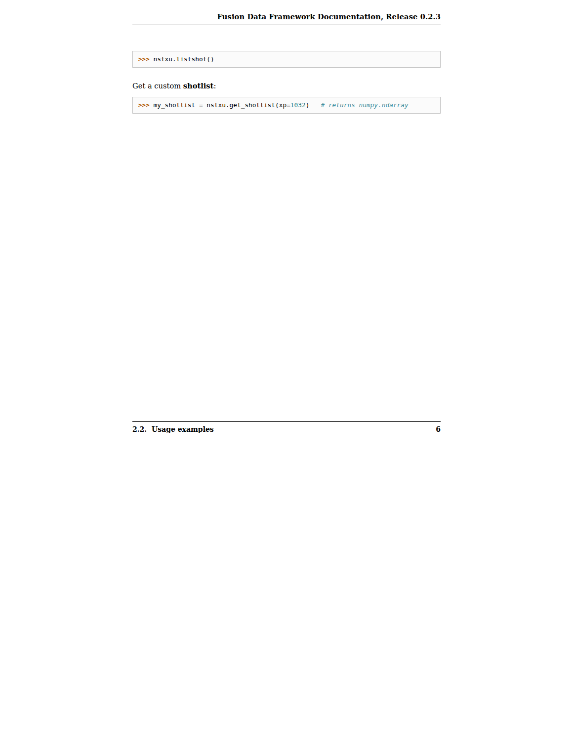Fusion Data Framework Documentation, Release 0.2.3
>>> nstxu.listshot()
Get a custom shotlist:
>>> my_shotlist = nstxu.get_shotlist(xp=1032) # returns numpy.ndarray
2.2. Usage examples
6